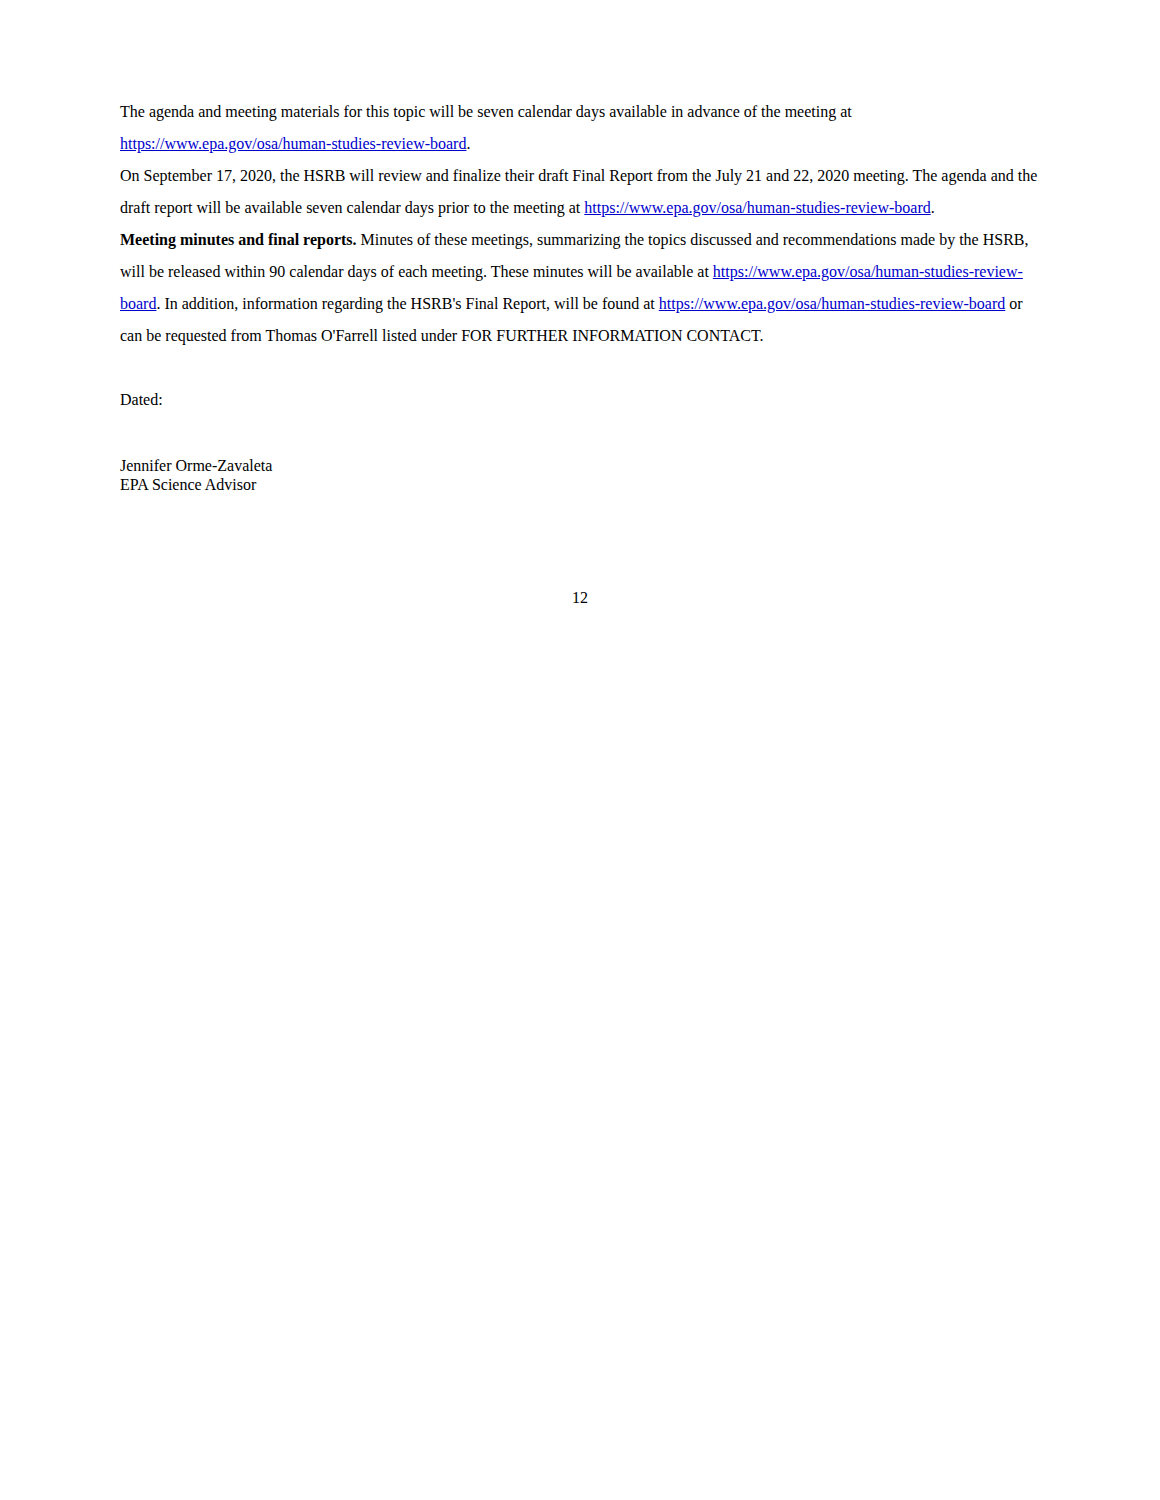The agenda and meeting materials for this topic will be seven calendar days available in advance of the meeting at https://www.epa.gov/osa/human-studies-review-board.
On September 17, 2020, the HSRB will review and finalize their draft Final Report from the July 21 and 22, 2020 meeting. The agenda and the draft report will be available seven calendar days prior to the meeting at https://www.epa.gov/osa/human-studies-review-board.
Meeting minutes and final reports. Minutes of these meetings, summarizing the topics discussed and recommendations made by the HSRB, will be released within 90 calendar days of each meeting. These minutes will be available at https://www.epa.gov/osa/human-studies-review-board. In addition, information regarding the HSRB's Final Report, will be found at https://www.epa.gov/osa/human-studies-review-board or can be requested from Thomas O'Farrell listed under FOR FURTHER INFORMATION CONTACT.
Dated:
Jennifer Orme-Zavaleta
EPA Science Advisor
12